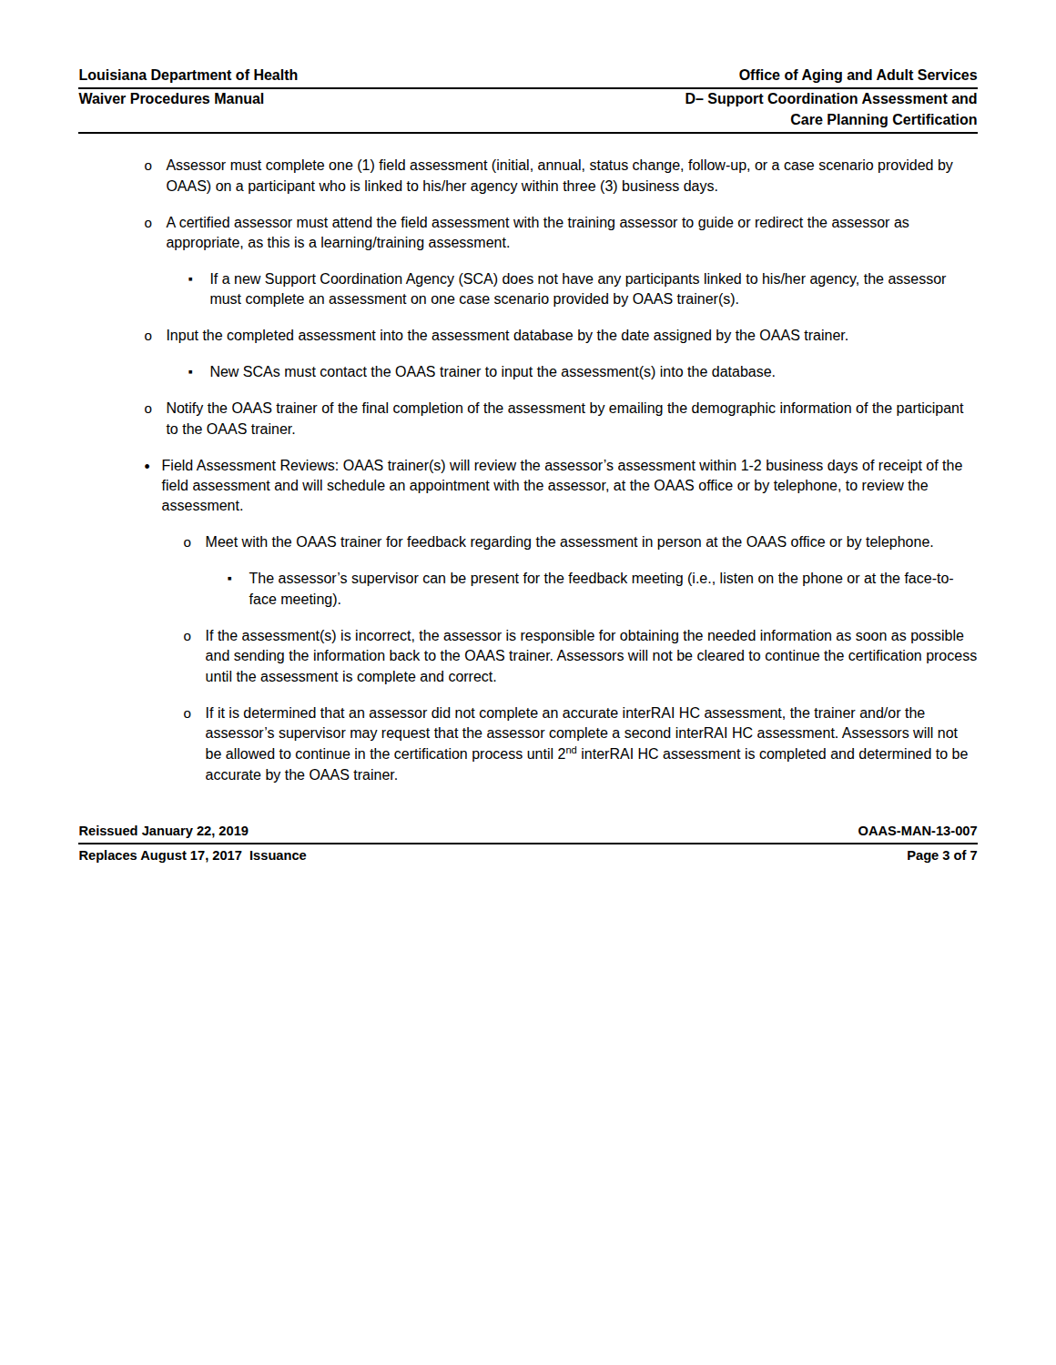Louisiana Department of Health Office of Aging and Adult Services
Waiver Procedures Manual D– Support Coordination Assessment and
Care Planning Certification
Assessor must complete one (1) field assessment (initial, annual, status change, follow-up, or a case scenario provided by OAAS) on a participant who is linked to his/her agency within three (3) business days.
A certified assessor must attend the field assessment with the training assessor to guide or redirect the assessor as appropriate, as this is a learning/training assessment.
If a new Support Coordination Agency (SCA) does not have any participants linked to his/her agency, the assessor must complete an assessment on one case scenario provided by OAAS trainer(s).
Input the completed assessment into the assessment database by the date assigned by the OAAS trainer.
New SCAs must contact the OAAS trainer to input the assessment(s) into the database.
Notify the OAAS trainer of the final completion of the assessment by emailing the demographic information of the participant to the OAAS trainer.
Field Assessment Reviews: OAAS trainer(s) will review the assessor’s assessment within 1-2 business days of receipt of the field assessment and will schedule an appointment with the assessor, at the OAAS office or by telephone, to review the assessment.
Meet with the OAAS trainer for feedback regarding the assessment in person at the OAAS office or by telephone.
The assessor’s supervisor can be present for the feedback meeting (i.e., listen on the phone or at the face-to-face meeting).
If the assessment(s) is incorrect, the assessor is responsible for obtaining the needed information as soon as possible and sending the information back to the OAAS trainer. Assessors will not be cleared to continue the certification process until the assessment is complete and correct.
If it is determined that an assessor did not complete an accurate interRAI HC assessment, the trainer and/or the assessor’s supervisor may request that the assessor complete a second interRAI HC assessment. Assessors will not be allowed to continue in the certification process until 2nd interRAI HC assessment is completed and determined to be accurate by the OAAS trainer.
Reissued January 22, 2019 OAAS-MAN-13-007
Replaces August 17, 2017 Issuance Page 3 of 7